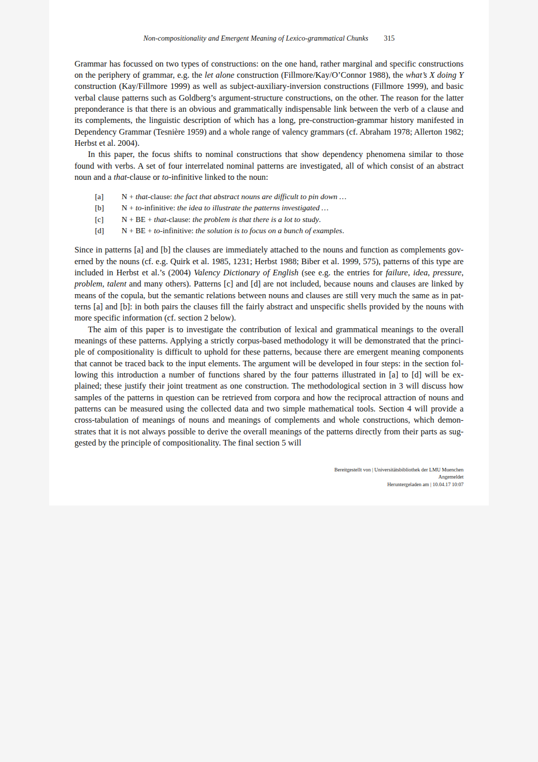Non-compositionality and Emergent Meaning of Lexico-grammatical Chunks 315
Grammar has focussed on two types of constructions: on the one hand, rather marginal and specific constructions on the periphery of grammar, e.g. the let alone construction (Fillmore/Kay/O’Connor 1988), the what’s X doing Y construction (Kay/Fillmore 1999) as well as subject-auxiliary-inversion constructions (Fillmore 1999), and basic verbal clause patterns such as Goldberg’s argument-structure constructions, on the other. The reason for the latter preponderance is that there is an obvious and grammatically indispensable link between the verb of a clause and its complements, the linguistic description of which has a long, pre-construction-grammar history manifested in Dependency Grammar (Tesnière 1959) and a whole range of valency grammars (cf. Abraham 1978; Allerton 1982; Herbst et al. 2004).
In this paper, the focus shifts to nominal constructions that show dependency phenomena similar to those found with verbs. A set of four interrelated nominal patterns are investigated, all of which consist of an abstract noun and a that-clause or to-infinitive linked to the noun:
[a] N + that-clause: the fact that abstract nouns are difficult to pin down …
[b] N + to-infinitive: the idea to illustrate the patterns investigated …
[c] N + BE + that-clause: the problem is that there is a lot to study.
[d] N + BE + to-infinitive: the solution is to focus on a bunch of examples.
Since in patterns [a] and [b] the clauses are immediately attached to the nouns and function as complements governed by the nouns (cf. e.g. Quirk et al. 1985, 1231; Herbst 1988; Biber et al. 1999, 575), patterns of this type are included in Herbst et al.’s (2004) Valency Dictionary of English (see e.g. the entries for failure, idea, pressure, problem, talent and many others). Patterns [c] and [d] are not included, because nouns and clauses are linked by means of the copula, but the semantic relations between nouns and clauses are still very much the same as in patterns [a] and [b]: in both pairs the clauses fill the fairly abstract and unspecific shells provided by the nouns with more specific information (cf. section 2 below).
The aim of this paper is to investigate the contribution of lexical and grammatical meanings to the overall meanings of these patterns. Applying a strictly corpus-based methodology it will be demonstrated that the principle of compositionality is difficult to uphold for these patterns, because there are emergent meaning components that cannot be traced back to the input elements. The argument will be developed in four steps: in the section following this introduction a number of functions shared by the four patterns illustrated in [a] to [d] will be explained; these justify their joint treatment as one construction. The methodological section in 3 will discuss how samples of the patterns in question can be retrieved from corpora and how the reciprocal attraction of nouns and patterns can be measured using the collected data and two simple mathematical tools. Section 4 will provide a cross-tabulation of meanings of nouns and meanings of complements and whole constructions, which demonstrates that it is not always possible to derive the overall meanings of the patterns directly from their parts as suggested by the principle of compositionality. The final section 5 will
Bereitgestellt von | Universitätsbibliothek der LMU Muenchen
Angemeldet
Heruntergeladen am | 10.04.17 10:07